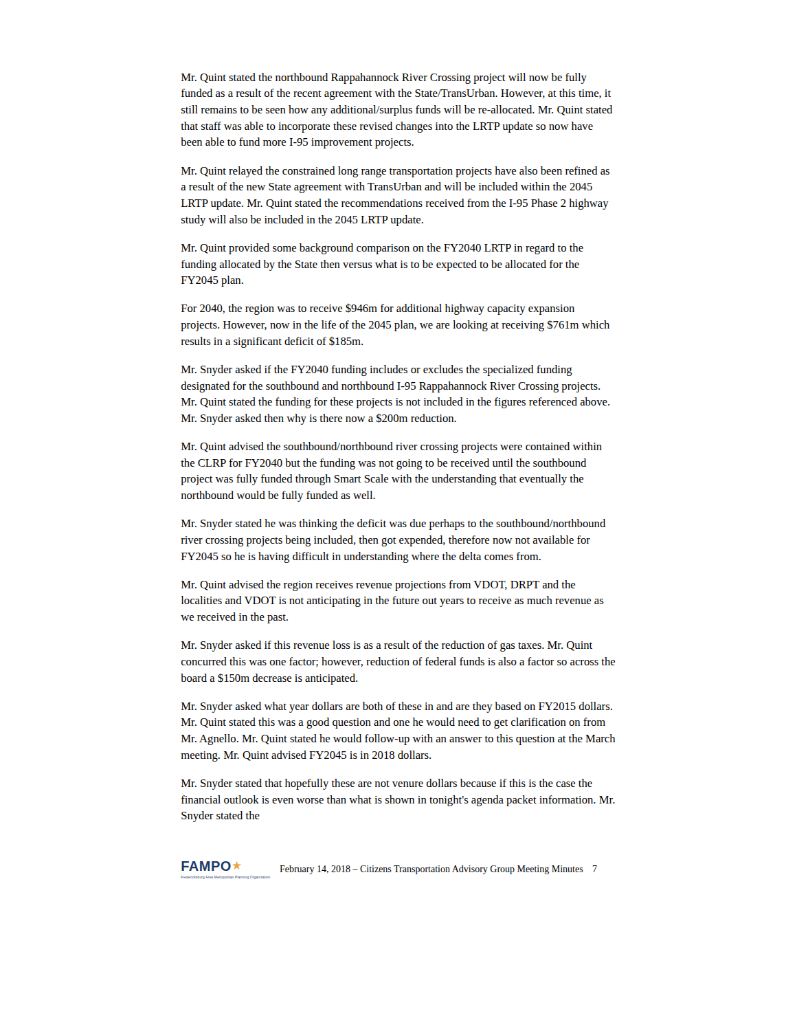Mr. Quint stated the northbound Rappahannock River Crossing project will now be fully funded as a result of the recent agreement with the State/TransUrban. However, at this time, it still remains to be seen how any additional/surplus funds will be re-allocated. Mr. Quint stated that staff was able to incorporate these revised changes into the LRTP update so now have been able to fund more I-95 improvement projects.
Mr. Quint relayed the constrained long range transportation projects have also been refined as a result of the new State agreement with TransUrban and will be included within the 2045 LRTP update. Mr. Quint stated the recommendations received from the I-95 Phase 2 highway study will also be included in the 2045 LRTP update.
Mr. Quint provided some background comparison on the FY2040 LRTP in regard to the funding allocated by the State then versus what is to be expected to be allocated for the FY2045 plan.
For 2040, the region was to receive $946m for additional highway capacity expansion projects. However, now in the life of the 2045 plan, we are looking at receiving $761m which results in a significant deficit of $185m.
Mr. Snyder asked if the FY2040 funding includes or excludes the specialized funding designated for the southbound and northbound I-95 Rappahannock River Crossing projects. Mr. Quint stated the funding for these projects is not included in the figures referenced above. Mr. Snyder asked then why is there now a $200m reduction.
Mr. Quint advised the southbound/northbound river crossing projects were contained within the CLRP for FY2040 but the funding was not going to be received until the southbound project was fully funded through Smart Scale with the understanding that eventually the northbound would be fully funded as well.
Mr. Snyder stated he was thinking the deficit was due perhaps to the southbound/northbound river crossing projects being included, then got expended, therefore now not available for FY2045 so he is having difficult in understanding where the delta comes from.
Mr. Quint advised the region receives revenue projections from VDOT, DRPT and the localities and VDOT is not anticipating in the future out years to receive as much revenue as we received in the past.
Mr. Snyder asked if this revenue loss is as a result of the reduction of gas taxes. Mr. Quint concurred this was one factor; however, reduction of federal funds is also a factor so across the board a $150m decrease is anticipated.
Mr. Snyder asked what year dollars are both of these in and are they based on FY2015 dollars. Mr. Quint stated this was a good question and one he would need to get clarification on from Mr. Agnello. Mr. Quint stated he would follow-up with an answer to this question at the March meeting. Mr. Quint advised FY2045 is in 2018 dollars.
Mr. Snyder stated that hopefully these are not venure dollars because if this is the case the financial outlook is even worse than what is shown in tonight's agenda packet information. Mr. Snyder stated the
FAMPO★ Fredericksburg Area Metropolitan Planning Organization February 14, 2018 – Citizens Transportation Advisory Group Meeting Minutes 7